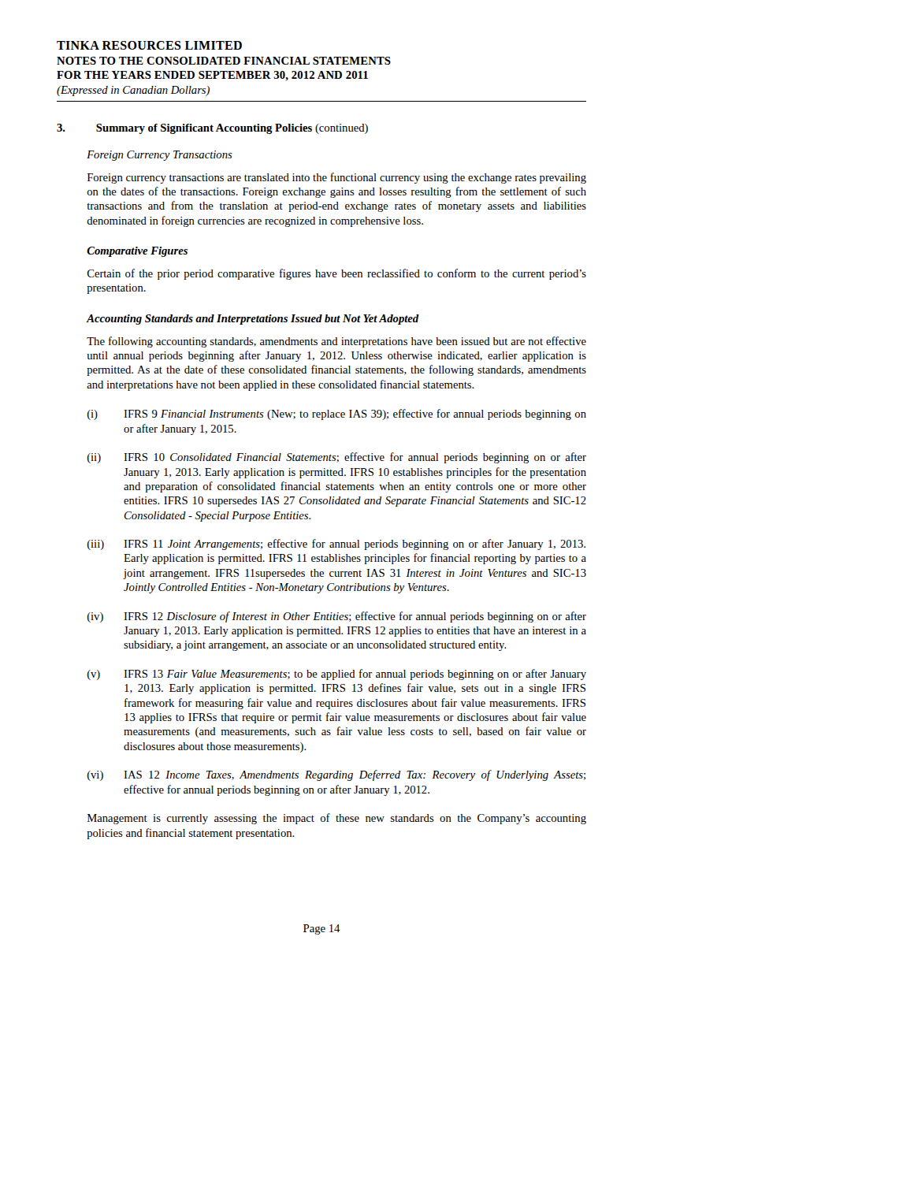TINKA RESOURCES LIMITED
NOTES TO THE CONSOLIDATED FINANCIAL STATEMENTS
FOR THE YEARS ENDED SEPTEMBER 30, 2012 AND 2011
(Expressed in Canadian Dollars)
3. Summary of Significant Accounting Policies (continued)
Foreign Currency Transactions
Foreign currency transactions are translated into the functional currency using the exchange rates prevailing on the dates of the transactions. Foreign exchange gains and losses resulting from the settlement of such transactions and from the translation at period-end exchange rates of monetary assets and liabilities denominated in foreign currencies are recognized in comprehensive loss.
Comparative Figures
Certain of the prior period comparative figures have been reclassified to conform to the current period’s presentation.
Accounting Standards and Interpretations Issued but Not Yet Adopted
The following accounting standards, amendments and interpretations have been issued but are not effective until annual periods beginning after January 1, 2012. Unless otherwise indicated, earlier application is permitted. As at the date of these consolidated financial statements, the following standards, amendments and interpretations have not been applied in these consolidated financial statements.
IFRS 9 Financial Instruments (New; to replace IAS 39); effective for annual periods beginning on or after January 1, 2015.
IFRS 10 Consolidated Financial Statements; effective for annual periods beginning on or after January 1, 2013. Early application is permitted. IFRS 10 establishes principles for the presentation and preparation of consolidated financial statements when an entity controls one or more other entities. IFRS 10 supersedes IAS 27 Consolidated and Separate Financial Statements and SIC-12 Consolidated - Special Purpose Entities.
IFRS 11 Joint Arrangements; effective for annual periods beginning on or after January 1, 2013. Early application is permitted. IFRS 11 establishes principles for financial reporting by parties to a joint arrangement. IFRS 11supersedes the current IAS 31 Interest in Joint Ventures and SIC-13 Jointly Controlled Entities - Non-Monetary Contributions by Ventures.
IFRS 12 Disclosure of Interest in Other Entities; effective for annual periods beginning on or after January 1, 2013. Early application is permitted. IFRS 12 applies to entities that have an interest in a subsidiary, a joint arrangement, an associate or an unconsolidated structured entity.
IFRS 13 Fair Value Measurements; to be applied for annual periods beginning on or after January 1, 2013. Early application is permitted. IFRS 13 defines fair value, sets out in a single IFRS framework for measuring fair value and requires disclosures about fair value measurements. IFRS 13 applies to IFRSs that require or permit fair value measurements or disclosures about fair value measurements (and measurements, such as fair value less costs to sell, based on fair value or disclosures about those measurements).
IAS 12 Income Taxes, Amendments Regarding Deferred Tax: Recovery of Underlying Assets; effective for annual periods beginning on or after January 1, 2012.
Management is currently assessing the impact of these new standards on the Company’s accounting policies and financial statement presentation.
Page 14